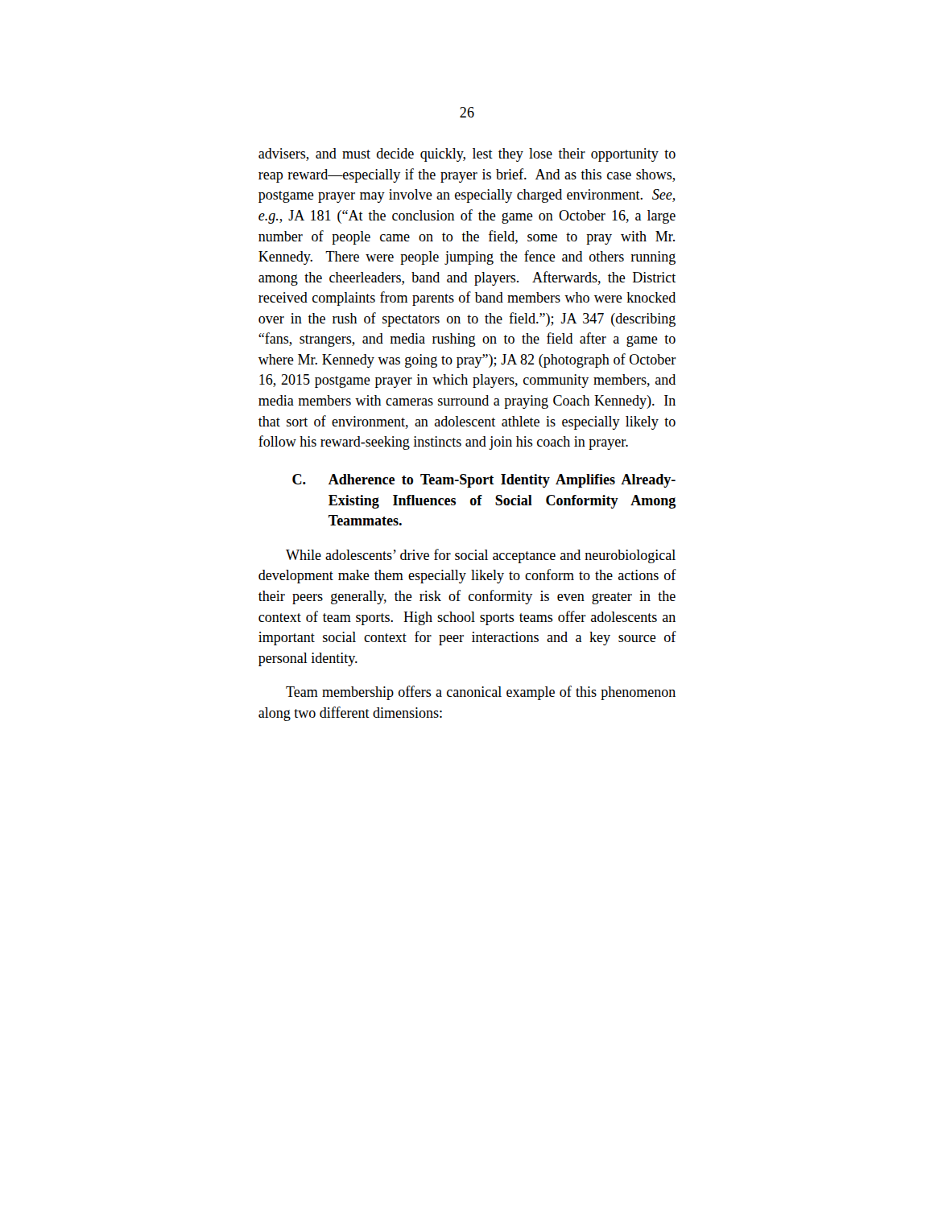26
advisers, and must decide quickly, lest they lose their opportunity to reap reward—especially if the prayer is brief. And as this case shows, postgame prayer may involve an especially charged environment. See, e.g., JA 181 (“At the conclusion of the game on October 16, a large number of people came on to the field, some to pray with Mr. Kennedy. There were people jumping the fence and others running among the cheerleaders, band and players. Afterwards, the District received complaints from parents of band members who were knocked over in the rush of spectators on to the field.”); JA 347 (describing “fans, strangers, and media rushing on to the field after a game to where Mr. Kennedy was going to pray”); JA 82 (photograph of October 16, 2015 postgame prayer in which players, community members, and media members with cameras surround a praying Coach Kennedy). In that sort of environment, an adolescent athlete is especially likely to follow his reward-seeking instincts and join his coach in prayer.
C.
Adherence to Team-Sport Identity Amplifies Already-Existing Influences of Social Conformity Among Teammates.
While adolescents’ drive for social acceptance and neurobiological development make them especially likely to conform to the actions of their peers generally, the risk of conformity is even greater in the context of team sports. High school sports teams offer adolescents an important social context for peer interactions and a key source of personal identity.
Team membership offers a canonical example of this phenomenon along two different dimensions: